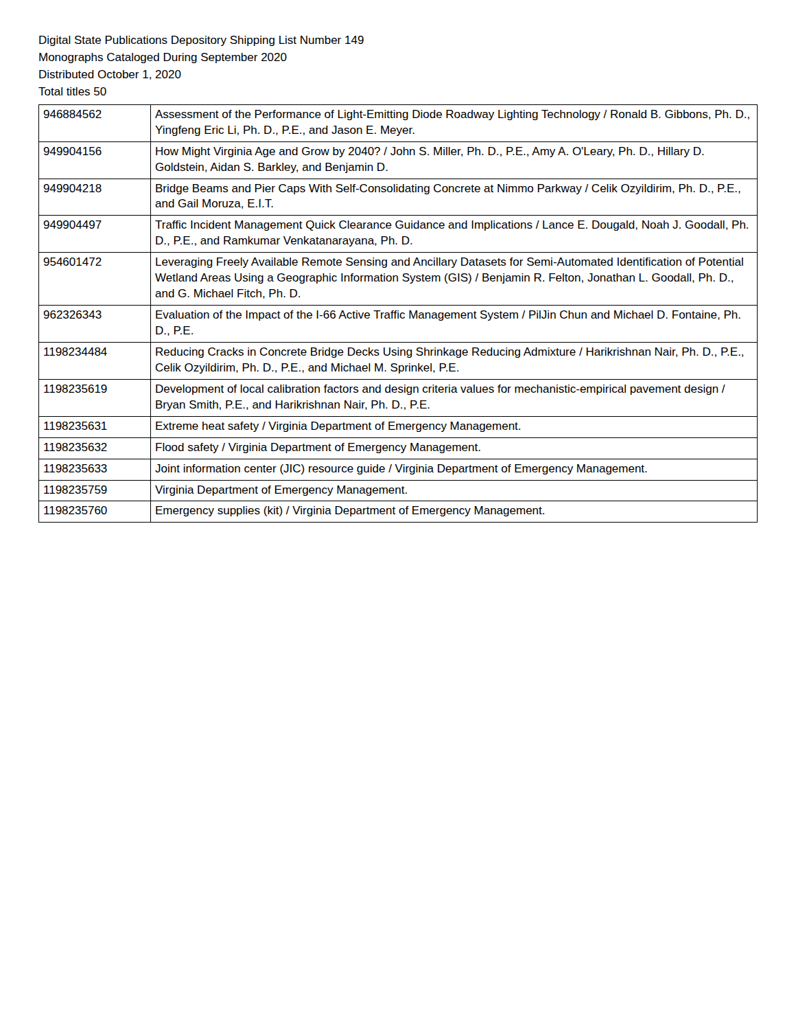Digital State Publications Depository Shipping List Number 149
Monographs Cataloged During September 2020
Distributed October 1, 2020
Total titles 50
| 946884562 | Assessment of the Performance of Light-Emitting Diode Roadway Lighting Technology / Ronald B. Gibbons, Ph. D., Yingfeng Eric Li, Ph. D., P.E., and Jason E. Meyer. |
| 949904156 | How Might Virginia Age and Grow by 2040? / John S. Miller, Ph. D., P.E., Amy A. O'Leary, Ph. D., Hillary D. Goldstein, Aidan S. Barkley, and Benjamin D. |
| 949904218 | Bridge Beams and Pier Caps With Self-Consolidating Concrete at Nimmo Parkway / Celik Ozyildirim, Ph. D., P.E., and Gail Moruza, E.I.T. |
| 949904497 | Traffic Incident Management Quick Clearance Guidance and Implications / Lance E. Dougald, Noah J. Goodall, Ph. D., P.E., and Ramkumar Venkatanarayana, Ph. D. |
| 954601472 | Leveraging Freely Available Remote Sensing and Ancillary Datasets for Semi-Automated Identification of Potential Wetland Areas Using a Geographic Information System (GIS) / Benjamin R. Felton, Jonathan L. Goodall, Ph. D., and G. Michael Fitch, Ph. D. |
| 962326343 | Evaluation of the Impact of the I-66 Active Traffic Management System / PilJin Chun and Michael D. Fontaine, Ph. D., P.E. |
| 1198234484 | Reducing Cracks in Concrete Bridge Decks Using Shrinkage Reducing Admixture / Harikrishnan Nair, Ph. D., P.E., Celik Ozyildirim, Ph. D., P.E., and Michael M. Sprinkel, P.E. |
| 1198235619 | Development of local calibration factors and design criteria values for mechanistic-empirical pavement design / Bryan Smith, P.E., and Harikrishnan Nair, Ph. D., P.E. |
| 1198235631 | Extreme heat safety / Virginia Department of Emergency Management. |
| 1198235632 | Flood safety / Virginia Department of Emergency Management. |
| 1198235633 | Joint information center (JIC) resource guide / Virginia Department of Emergency Management. |
| 1198235759 | Virginia Department of Emergency Management. |
| 1198235760 | Emergency supplies (kit) / Virginia Department of Emergency Management. |